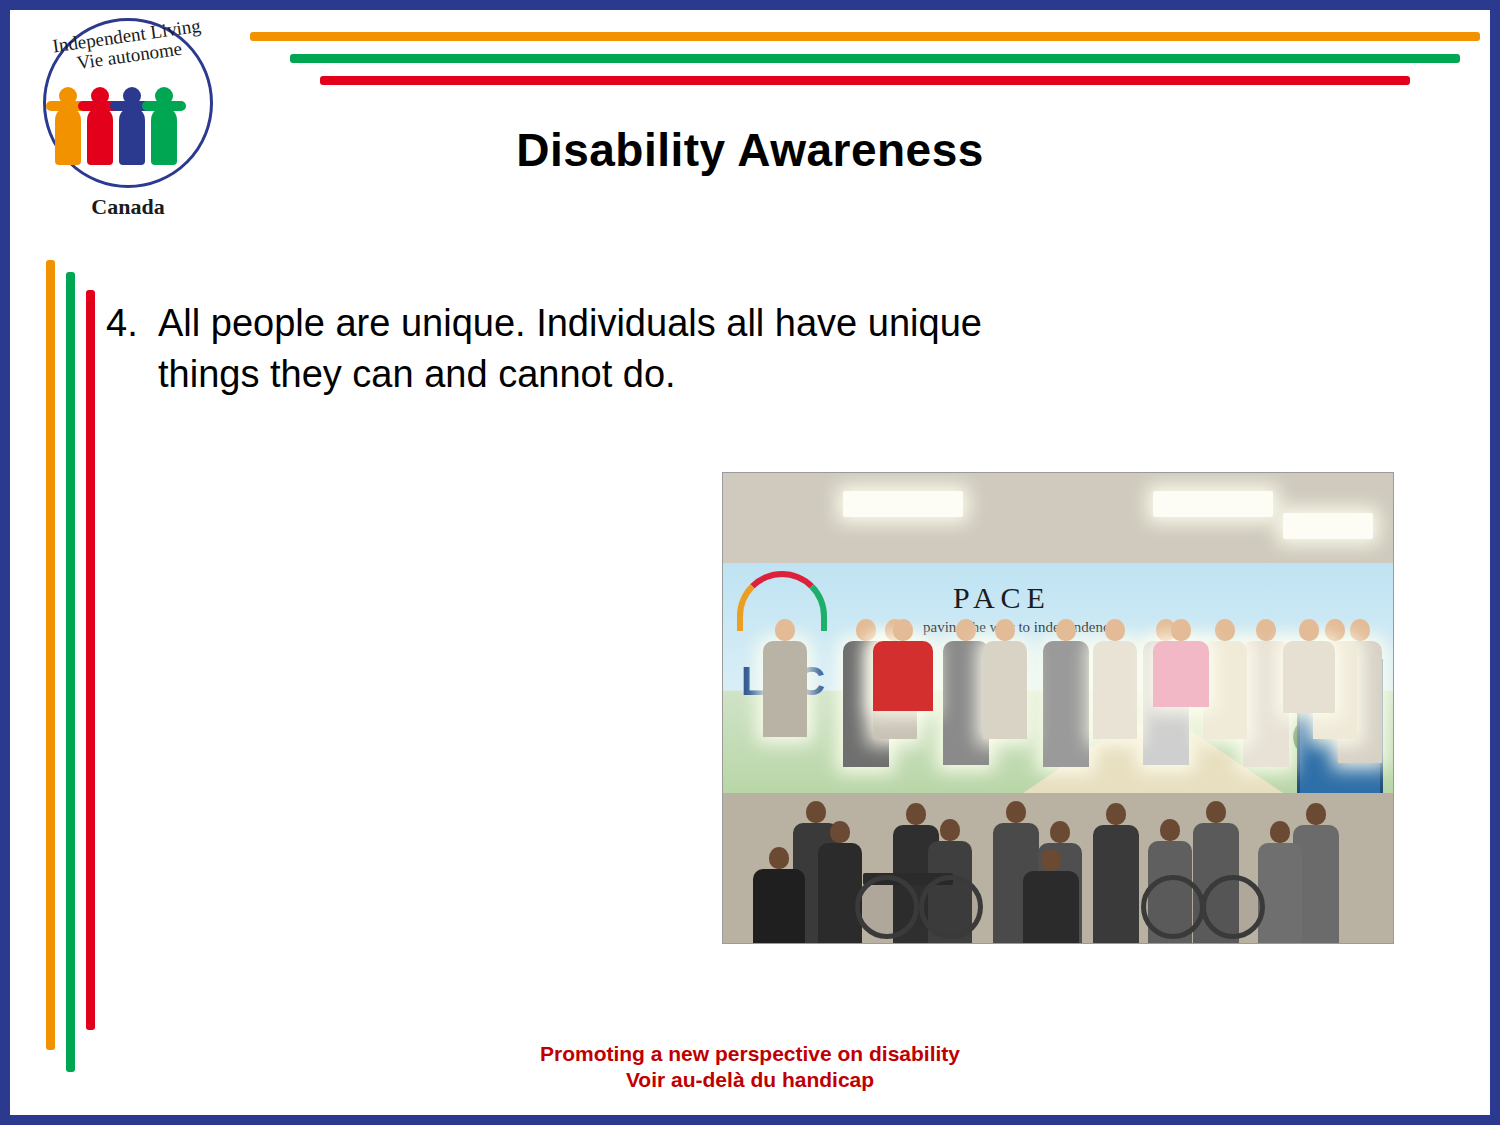Independent Living
Vie autonome
Canada
Disability Awareness
4. All people are unique. Individuals all have unique things they can and cannot do.
LRC PACE paving the way to independence
Promoting a new perspective on disability
Voir au-delà du handicap